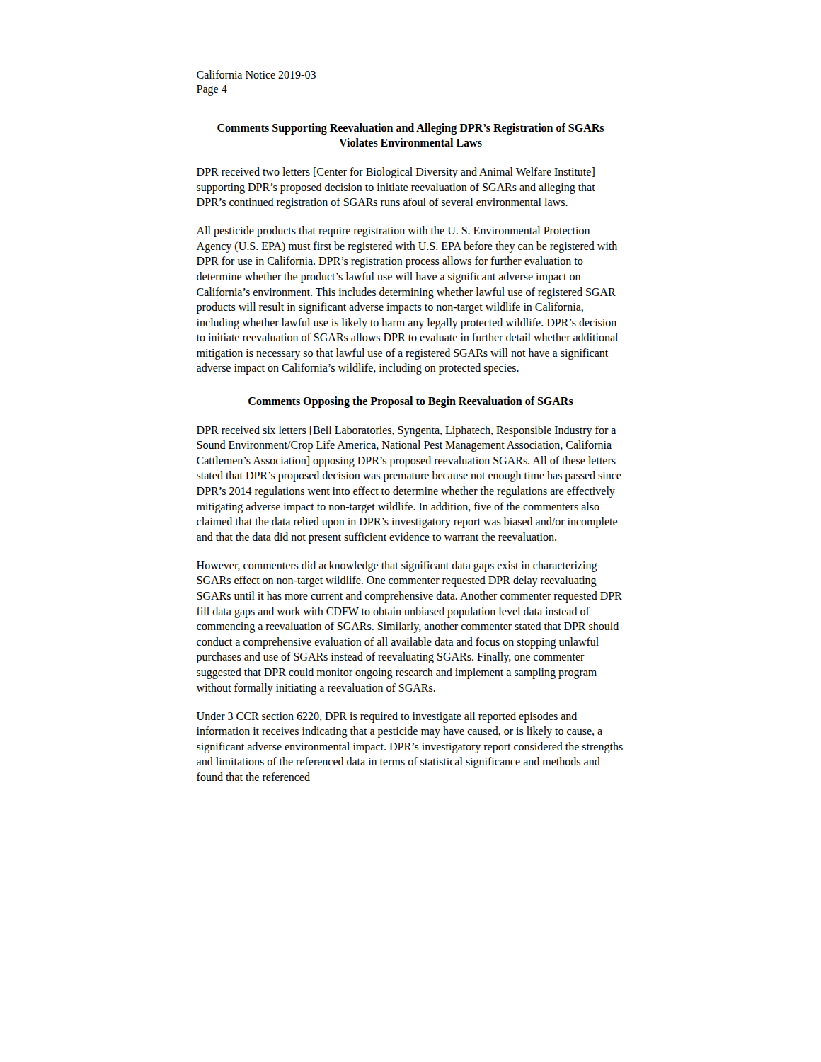California Notice 2019-03
Page 4
Comments Supporting Reevaluation and Alleging DPR’s Registration of SGARs Violates Environmental Laws
DPR received two letters [Center for Biological Diversity and Animal Welfare Institute] supporting DPR’s proposed decision to initiate reevaluation of SGARs and alleging that DPR’s continued registration of SGARs runs afoul of several environmental laws.
All pesticide products that require registration with the U. S. Environmental Protection Agency (U.S. EPA) must first be registered with U.S. EPA before they can be registered with DPR for use in California. DPR’s registration process allows for further evaluation to determine whether the product’s lawful use will have a significant adverse impact on California’s environment. This includes determining whether lawful use of registered SGAR products will result in significant adverse impacts to non-target wildlife in California, including whether lawful use is likely to harm any legally protected wildlife. DPR’s decision to initiate reevaluation of SGARs allows DPR to evaluate in further detail whether additional mitigation is necessary so that lawful use of a registered SGARs will not have a significant adverse impact on California’s wildlife, including on protected species.
Comments Opposing the Proposal to Begin Reevaluation of SGARs
DPR received six letters [Bell Laboratories, Syngenta, Liphatech, Responsible Industry for a Sound Environment/Crop Life America, National Pest Management Association, California Cattlemen’s Association] opposing DPR’s proposed reevaluation SGARs. All of these letters stated that DPR’s proposed decision was premature because not enough time has passed since DPR’s 2014 regulations went into effect to determine whether the regulations are effectively mitigating adverse impact to non-target wildlife. In addition, five of the commenters also claimed that the data relied upon in DPR’s investigatory report was biased and/or incomplete and that the data did not present sufficient evidence to warrant the reevaluation.
However, commenters did acknowledge that significant data gaps exist in characterizing SGARs effect on non-target wildlife. One commenter requested DPR delay reevaluating SGARs until it has more current and comprehensive data. Another commenter requested DPR fill data gaps and work with CDFW to obtain unbiased population level data instead of commencing a reevaluation of SGARs. Similarly, another commenter stated that DPR should conduct a comprehensive evaluation of all available data and focus on stopping unlawful purchases and use of SGARs instead of reevaluating SGARs. Finally, one commenter suggested that DPR could monitor ongoing research and implement a sampling program without formally initiating a reevaluation of SGARs.
Under 3 CCR section 6220, DPR is required to investigate all reported episodes and information it receives indicating that a pesticide may have caused, or is likely to cause, a significant adverse environmental impact. DPR’s investigatory report considered the strengths and limitations of the referenced data in terms of statistical significance and methods and found that the referenced